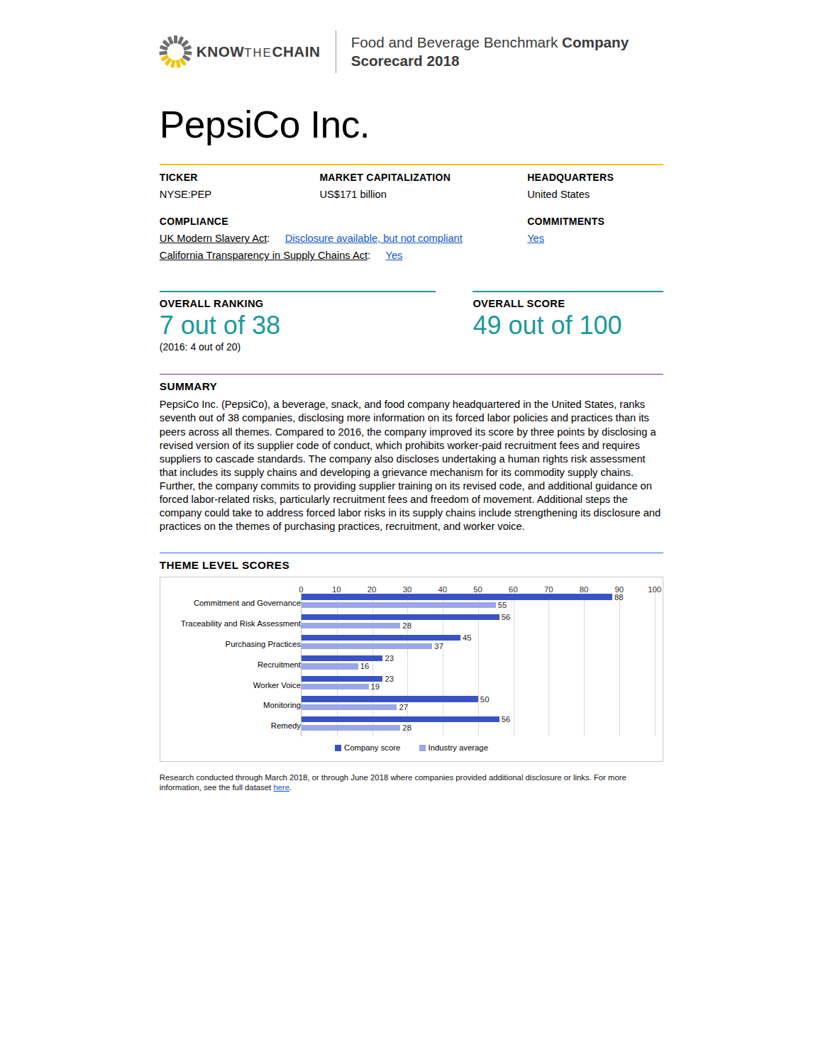KNOWTHECHAIN
Food and Beverage Benchmark Company Scorecard 2018
PepsiCo Inc.
TICKER
MARKET CAPITALIZATION
HEADQUARTERS
NYSE:PEP
US$171 billion
United States
COMPLIANCE
COMMITMENTS
UK Modern Slavery Act: Disclosure available, but not compliant
Yes
California Transparency in Supply Chains Act: Yes
OVERALL RANKING
7 out of 38
(2016: 4 out of 20)
OVERALL SCORE
49 out of 100
SUMMARY
PepsiCo Inc. (PepsiCo), a beverage, snack, and food company headquartered in the United States, ranks seventh out of 38 companies, disclosing more information on its forced labor policies and practices than its peers across all themes. Compared to 2016, the company improved its score by three points by disclosing a revised version of its supplier code of conduct, which prohibits worker-paid recruitment fees and requires suppliers to cascade standards. The company also discloses undertaking a human rights risk assessment that includes its supply chains and developing a grievance mechanism for its commodity supply chains. Further, the company commits to providing supplier training on its revised code, and additional guidance on forced labor-related risks, particularly recruitment fees and freedom of movement. Additional steps the company could take to address forced labor risks in its supply chains include strengthening its disclosure and practices on the themes of purchasing practices, recruitment, and worker voice.
THEME LEVEL SCORES
| | 0 10 20 30 40 50 60 70 80 90 100 |
| Commitment and Governance | 88 55 |
| Traceability and Risk Assessment | 56 28 |
| Purchasing Practices | 45 37 |
| Recruitment | 23 16 |
| Worker Voice | 23 19 |
| Monitoring | 50 27 |
| Remedy | 56 28 |
Company score Industry average
Research conducted through March 2018, or through June 2018 where companies provided additional disclosure or links. For more information, see the full dataset here.